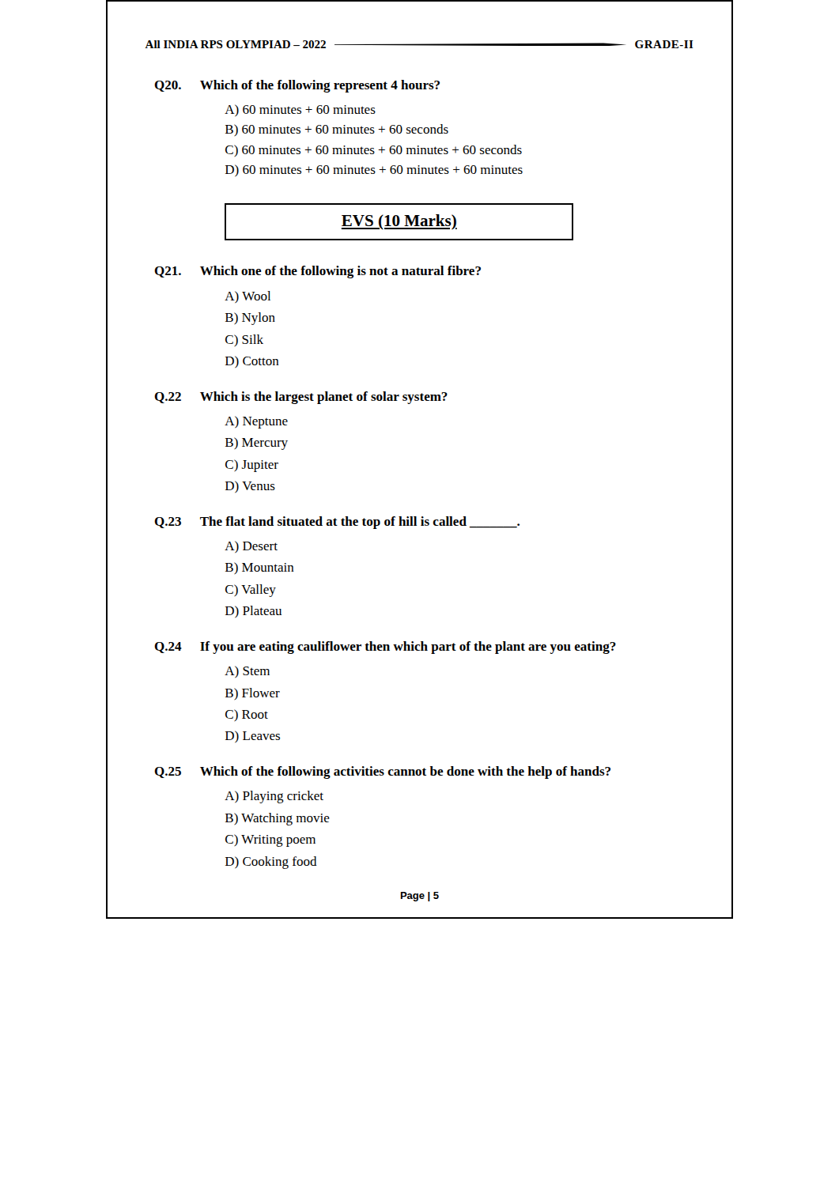All INDIA RPS OLYMPIAD – 2022
GRADE-II
Q20.
Which of the following represent 4 hours?
A) 60 minutes + 60 minutes
B) 60 minutes + 60 minutes + 60 seconds
C) 60 minutes + 60 minutes + 60 minutes + 60 seconds
D) 60 minutes + 60 minutes + 60 minutes + 60 minutes
EVS (10 Marks)
Q21.
Which one of the following is not a natural fibre?
A) Wool
B) Nylon
C) Silk
D) Cotton
Q.22
Which is the largest planet of solar system?
A) Neptune
B) Mercury
C) Jupiter
D) Venus
Q.23
The flat land situated at the top of hill is called _______.
A) Desert
B) Mountain
C) Valley
D) Plateau
Q.24
If you are eating cauliflower then which part of the plant are you eating?
A) Stem
B) Flower
C) Root
D) Leaves
Q.25
Which of the following activities cannot be done with the help of hands?
A) Playing cricket
B) Watching movie
C) Writing poem
D) Cooking food
Page | 5